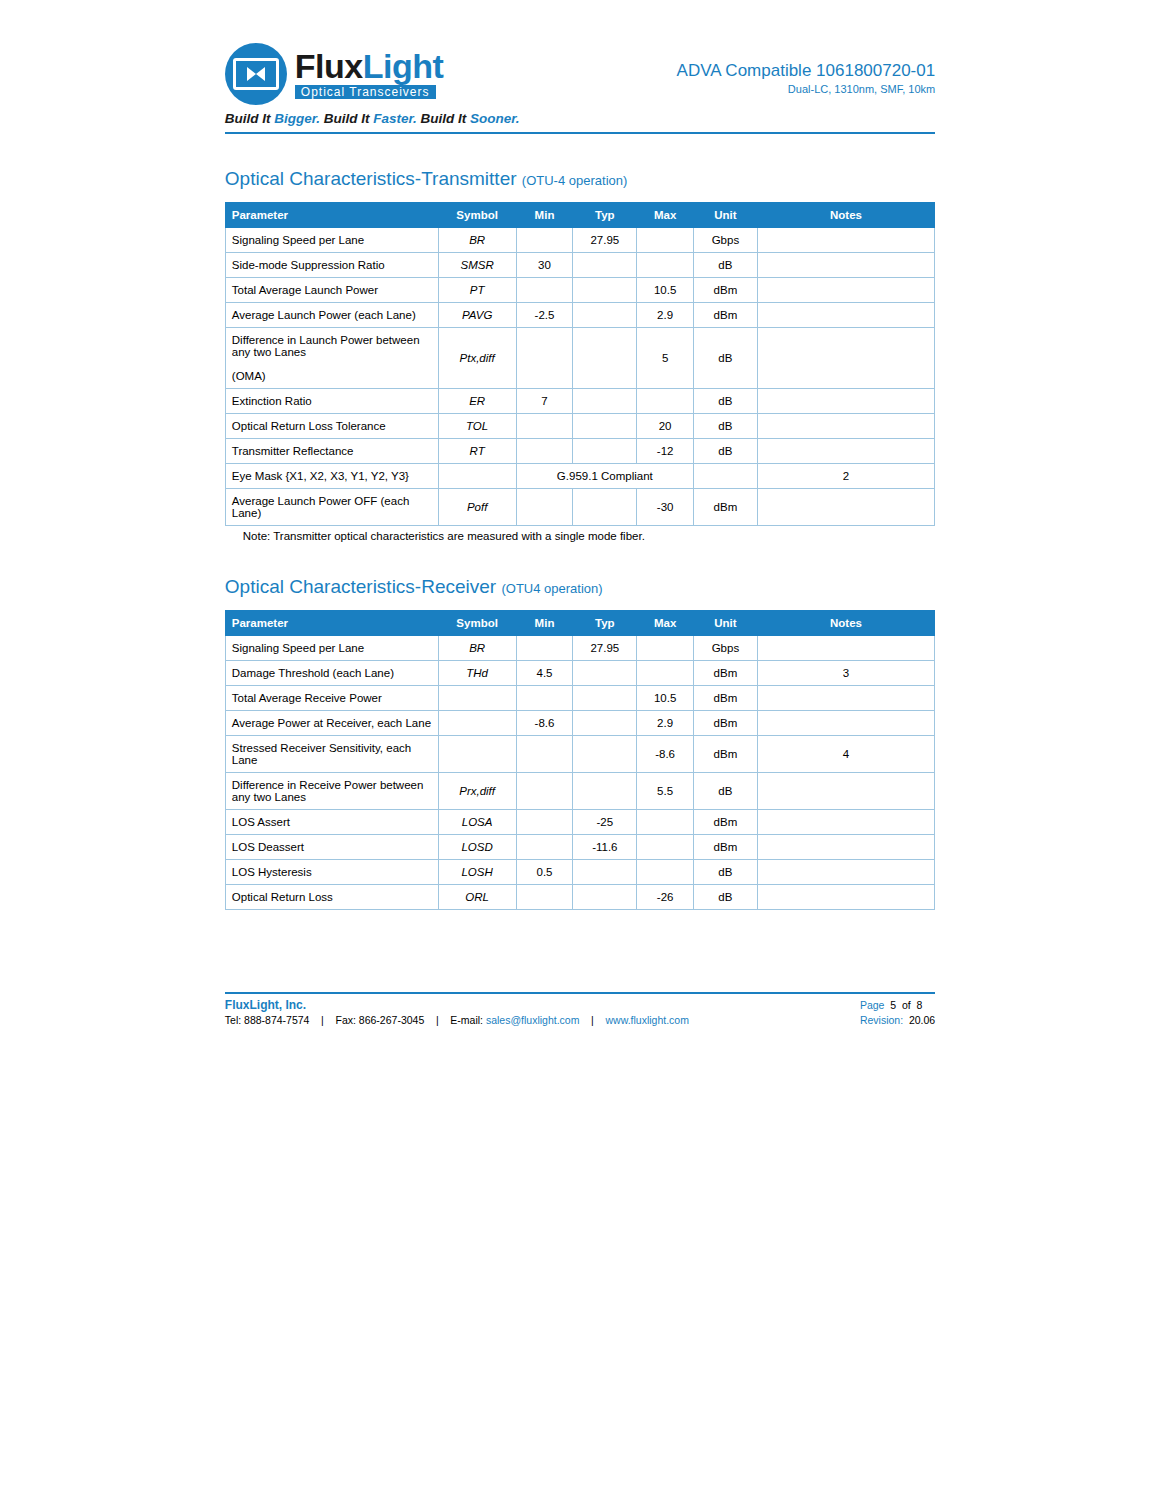FluxLight
Optical Transceivers
Build It Bigger. Build It Faster. Build It Sooner.
ADVA Compatible 1061800720-01
Dual-LC, 1310nm, SMF, 10km
Optical Characteristics-Transmitter (OTU-4 operation)
| Parameter | Symbol | Min | Typ | Max | Unit | Notes |
| --- | --- | --- | --- | --- | --- | --- |
| Signaling Speed per Lane | BR | | 27.95 | | Gbps | |
| Side-mode Suppression Ratio | SMSR | 30 | | | dB | |
| Total Average Launch Power | PT | | | 10.5 | dBm | |
| Average Launch Power (each Lane) | PAVG | -2.5 | | 2.9 | dBm | |
| Difference in Launch Power between any two Lanes (OMA) | Ptx,diff | | | 5 | dB | |
| Extinction Ratio | ER | 7 | | | dB | |
| Optical Return Loss Tolerance | TOL | | | 20 | dB | |
| Transmitter Reflectance | RT | | | -12 | dB | |
| Eye Mask {X1, X2, X3, Y1, Y2, Y3} | | G.959.1 Compliant | | 2 |
| Average Launch Power OFF (each Lane) | Poff | | | -30 | dBm | |
Note: Transmitter optical characteristics are measured with a single mode fiber.
Optical Characteristics-Receiver (OTU4 operation)
| Parameter | Symbol | Min | Typ | Max | Unit | Notes |
| --- | --- | --- | --- | --- | --- | --- |
| Signaling Speed per Lane | BR | | 27.95 | | Gbps | |
| Damage Threshold (each Lane) | THd | 4.5 | | | dBm | 3 |
| Total Average Receive Power | | | | 10.5 | dBm | |
| Average Power at Receiver, each Lane | | -8.6 | | 2.9 | dBm | |
| Stressed Receiver Sensitivity, each Lane | | | | -8.6 | dBm | 4 |
| Difference in Receive Power between any two Lanes | Prx,diff | | | 5.5 | dB | |
| LOS Assert | LOSA | | -25 | | dBm | |
| LOS Deassert | LOSD | | -11.6 | | dBm | |
| LOS Hysteresis | LOSH | 0.5 | | | dB | |
| Optical Return Loss | ORL | | | -26 | dB | |
FluxLight, Inc.
Tel: 888-874-7574 | Fax: 866-267-3045 | E-mail: sales@fluxlight.com | www.fluxlight.com
Page 5 of 8
Revision: 20.06